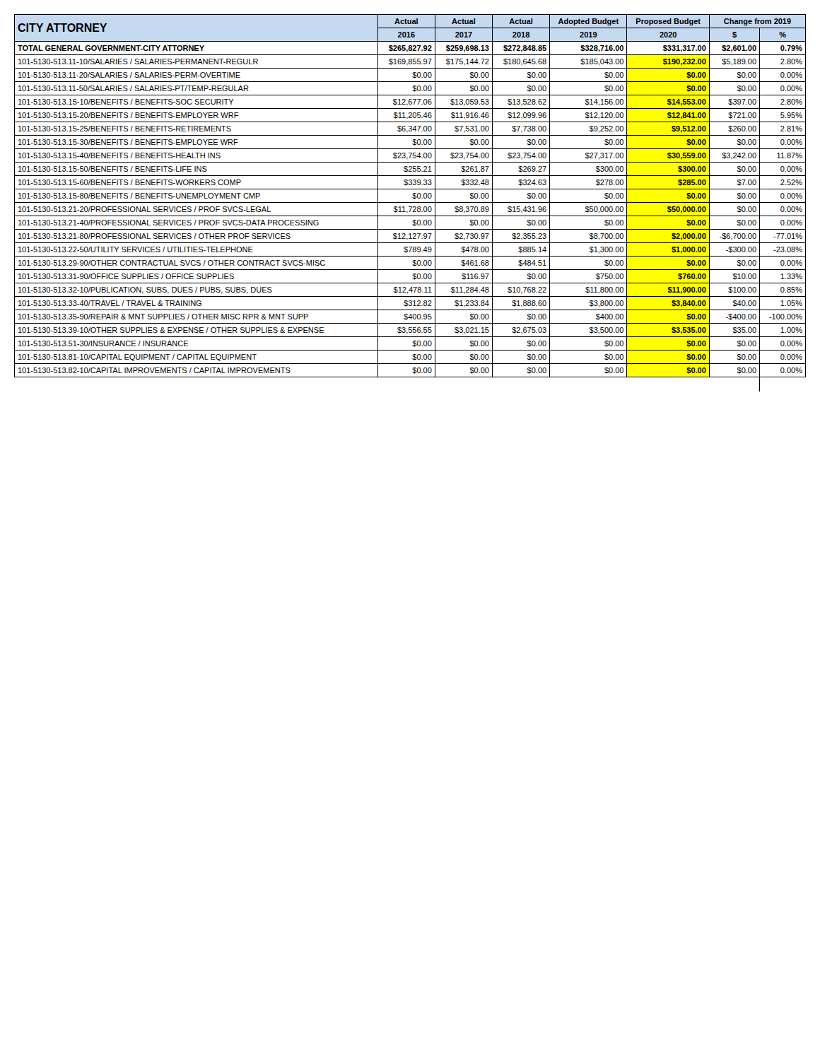| CITY ATTORNEY | Actual | Actual | Actual | Adopted Budget | Proposed Budget | Change from 2019 |
| --- | --- | --- | --- | --- | --- | --- |
| 2016 | 2017 | 2018 | 2019 | 2020 | $ | % |
| TOTAL GENERAL GOVERNMENT-CITY ATTORNEY | $265,827.92 | $259,698.13 | $272,848.85 | $328,716.00 | $331,317.00 | $2,601.00 | 0.79% |
| 101-5130-513.11-10/SALARIES / SALARIES-PERMANENT-REGULR | $169,855.97 | $175,144.72 | $180,645.68 | $185,043.00 | $190,232.00 | $5,189.00 | 2.80% |
| 101-5130-513.11-20/SALARIES / SALARIES-PERM-OVERTIME | $0.00 | $0.00 | $0.00 | $0.00 | $0.00 | $0.00 | 0.00% |
| 101-5130-513.11-50/SALARIES / SALARIES-PT/TEMP-REGULAR | $0.00 | $0.00 | $0.00 | $0.00 | $0.00 | $0.00 | 0.00% |
| 101-5130-513.15-10/BENEFITS / BENEFITS-SOC SECURITY | $12,677.06 | $13,059.53 | $13,528.62 | $14,156.00 | $14,553.00 | $397.00 | 2.80% |
| 101-5130-513.15-20/BENEFITS / BENEFITS-EMPLOYER WRF | $11,205.46 | $11,916.46 | $12,099.96 | $12,120.00 | $12,841.00 | $721.00 | 5.95% |
| 101-5130-513.15-25/BENEFITS / BENEFITS-RETIREMENTS | $6,347.00 | $7,531.00 | $7,738.00 | $9,252.00 | $9,512.00 | $260.00 | 2.81% |
| 101-5130-513.15-30/BENEFITS / BENEFITS-EMPLOYEE WRF | $0.00 | $0.00 | $0.00 | $0.00 | $0.00 | $0.00 | 0.00% |
| 101-5130-513.15-40/BENEFITS / BENEFITS-HEALTH INS | $23,754.00 | $23,754.00 | $23,754.00 | $27,317.00 | $30,559.00 | $3,242.00 | 11.87% |
| 101-5130-513.15-50/BENEFITS / BENEFITS-LIFE INS | $255.21 | $261.87 | $269.27 | $300.00 | $300.00 | $0.00 | 0.00% |
| 101-5130-513.15-60/BENEFITS / BENEFITS-WORKERS COMP | $339.33 | $332.48 | $324.63 | $278.00 | $285.00 | $7.00 | 2.52% |
| 101-5130-513.15-80/BENEFITS / BENEFITS-UNEMPLOYMENT CMP | $0.00 | $0.00 | $0.00 | $0.00 | $0.00 | $0.00 | 0.00% |
| 101-5130-513.21-20/PROFESSIONAL SERVICES / PROF SVCS-LEGAL | $11,728.00 | $8,370.89 | $15,431.96 | $50,000.00 | $50,000.00 | $0.00 | 0.00% |
| 101-5130-513.21-40/PROFESSIONAL SERVICES / PROF SVCS-DATA PROCESSING | $0.00 | $0.00 | $0.00 | $0.00 | $0.00 | $0.00 | 0.00% |
| 101-5130-513.21-80/PROFESSIONAL SERVICES / OTHER PROF SERVICES | $12,127.97 | $2,730.97 | $2,355.23 | $8,700.00 | $2,000.00 | -$6,700.00 | -77.01% |
| 101-5130-513.22-50/UTILITY SERVICES / UTILITIES-TELEPHONE | $789.49 | $478.00 | $885.14 | $1,300.00 | $1,000.00 | -$300.00 | -23.08% |
| 101-5130-513.29-90/OTHER CONTRACTUAL SVCS / OTHER CONTRACT SVCS-MISC | $0.00 | $461.68 | $484.51 | $0.00 | $0.00 | $0.00 | 0.00% |
| 101-5130-513.31-90/OFFICE SUPPLIES / OFFICE SUPPLIES | $0.00 | $116.97 | $0.00 | $750.00 | $760.00 | $10.00 | 1.33% |
| 101-5130-513.32-10/PUBLICATION, SUBS, DUES / PUBS, SUBS, DUES | $12,478.11 | $11,284.48 | $10,768.22 | $11,800.00 | $11,900.00 | $100.00 | 0.85% |
| 101-5130-513.33-40/TRAVEL / TRAVEL & TRAINING | $312.82 | $1,233.84 | $1,888.60 | $3,800.00 | $3,840.00 | $40.00 | 1.05% |
| 101-5130-513.35-90/REPAIR & MNT SUPPLIES / OTHER MISC RPR & MNT SUPP | $400.95 | $0.00 | $0.00 | $400.00 | $0.00 | -$400.00 | -100.00% |
| 101-5130-513.39-10/OTHER SUPPLIES & EXPENSE / OTHER SUPPLIES & EXPENSE | $3,556.55 | $3,021.15 | $2,675.03 | $3,500.00 | $3,535.00 | $35.00 | 1.00% |
| 101-5130-513.51-30/INSURANCE / INSURANCE | $0.00 | $0.00 | $0.00 | $0.00 | $0.00 | $0.00 | 0.00% |
| 101-5130-513.81-10/CAPITAL EQUIPMENT / CAPITAL EQUIPMENT | $0.00 | $0.00 | $0.00 | $0.00 | $0.00 | $0.00 | 0.00% |
| 101-5130-513.82-10/CAPITAL IMPROVEMENTS / CAPITAL IMPROVEMENTS | $0.00 | $0.00 | $0.00 | $0.00 | $0.00 | $0.00 | 0.00% |